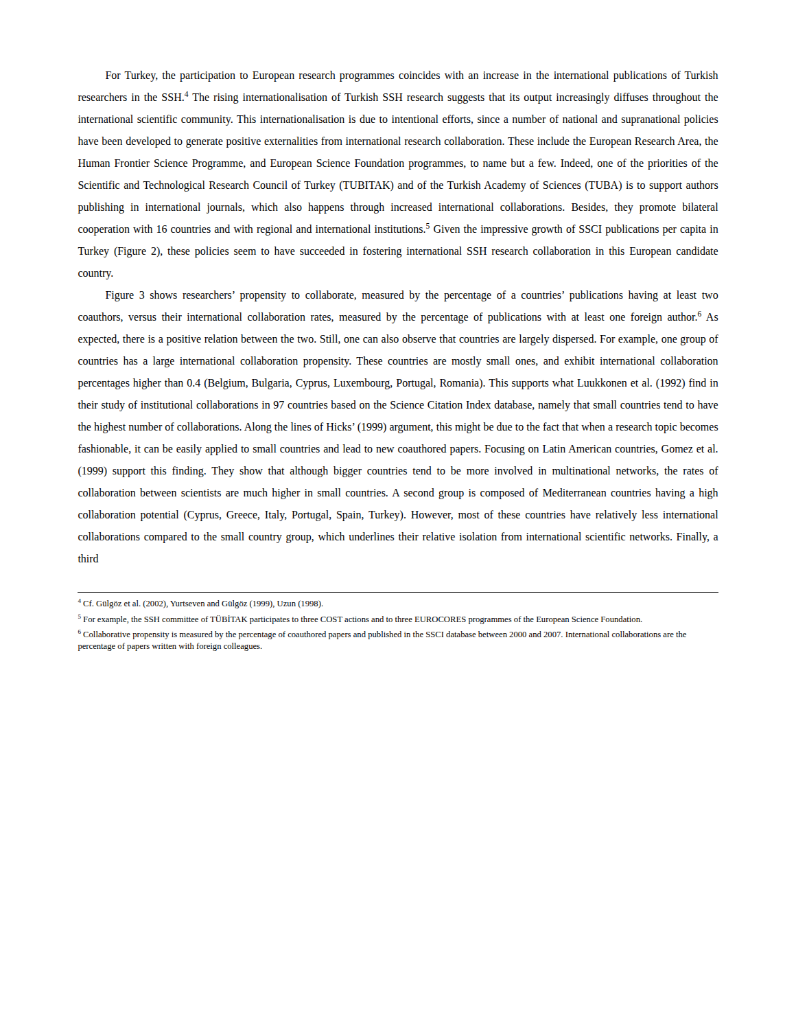For Turkey, the participation to European research programmes coincides with an increase in the international publications of Turkish researchers in the SSH.4 The rising internationalisation of Turkish SSH research suggests that its output increasingly diffuses throughout the international scientific community. This internationalisation is due to intentional efforts, since a number of national and supranational policies have been developed to generate positive externalities from international research collaboration. These include the European Research Area, the Human Frontier Science Programme, and European Science Foundation programmes, to name but a few. Indeed, one of the priorities of the Scientific and Technological Research Council of Turkey (TUBITAK) and of the Turkish Academy of Sciences (TUBA) is to support authors publishing in international journals, which also happens through increased international collaborations. Besides, they promote bilateral cooperation with 16 countries and with regional and international institutions.5 Given the impressive growth of SSCI publications per capita in Turkey (Figure 2), these policies seem to have succeeded in fostering international SSH research collaboration in this European candidate country.
Figure 3 shows researchers’ propensity to collaborate, measured by the percentage of a countries’ publications having at least two coauthors, versus their international collaboration rates, measured by the percentage of publications with at least one foreign author.6 As expected, there is a positive relation between the two. Still, one can also observe that countries are largely dispersed. For example, one group of countries has a large international collaboration propensity. These countries are mostly small ones, and exhibit international collaboration percentages higher than 0.4 (Belgium, Bulgaria, Cyprus, Luxembourg, Portugal, Romania). This supports what Luukkonen et al. (1992) find in their study of institutional collaborations in 97 countries based on the Science Citation Index database, namely that small countries tend to have the highest number of collaborations. Along the lines of Hicks’ (1999) argument, this might be due to the fact that when a research topic becomes fashionable, it can be easily applied to small countries and lead to new coauthored papers. Focusing on Latin American countries, Gomez et al. (1999) support this finding. They show that although bigger countries tend to be more involved in multinational networks, the rates of collaboration between scientists are much higher in small countries. A second group is composed of Mediterranean countries having a high collaboration potential (Cyprus, Greece, Italy, Portugal, Spain, Turkey). However, most of these countries have relatively less international collaborations compared to the small country group, which underlines their relative isolation from international scientific networks. Finally, a third
4 Cf. Gülgöz et al. (2002), Yurtseven and Gülgöz (1999), Uzun (1998).
5 For example, the SSH committee of TÜBİTAK participates to three COST actions and to three EUROCORES programmes of the European Science Foundation.
6 Collaborative propensity is measured by the percentage of coauthored papers and published in the SSCI database between 2000 and 2007. International collaborations are the percentage of papers written with foreign colleagues.